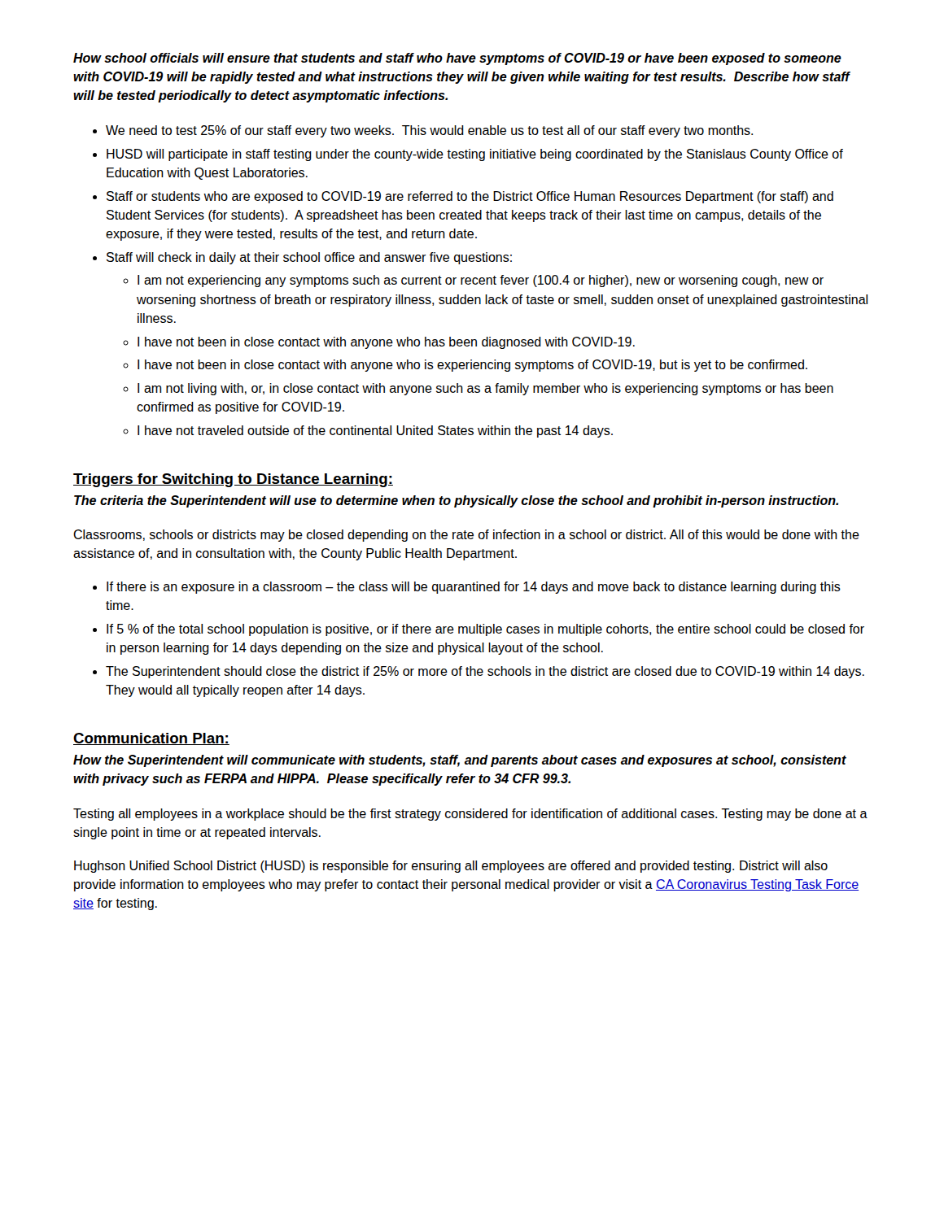How school officials will ensure that students and staff who have symptoms of COVID-19 or have been exposed to someone with COVID-19 will be rapidly tested and what instructions they will be given while waiting for test results. Describe how staff will be tested periodically to detect asymptomatic infections.
We need to test 25% of our staff every two weeks. This would enable us to test all of our staff every two months.
HUSD will participate in staff testing under the county-wide testing initiative being coordinated by the Stanislaus County Office of Education with Quest Laboratories.
Staff or students who are exposed to COVID-19 are referred to the District Office Human Resources Department (for staff) and Student Services (for students). A spreadsheet has been created that keeps track of their last time on campus, details of the exposure, if they were tested, results of the test, and return date.
Staff will check in daily at their school office and answer five questions:
I am not experiencing any symptoms such as current or recent fever (100.4 or higher), new or worsening cough, new or worsening shortness of breath or respiratory illness, sudden lack of taste or smell, sudden onset of unexplained gastrointestinal illness.
I have not been in close contact with anyone who has been diagnosed with COVID-19.
I have not been in close contact with anyone who is experiencing symptoms of COVID-19, but is yet to be confirmed.
I am not living with, or, in close contact with anyone such as a family member who is experiencing symptoms or has been confirmed as positive for COVID-19.
I have not traveled outside of the continental United States within the past 14 days.
Triggers for Switching to Distance Learning:
The criteria the Superintendent will use to determine when to physically close the school and prohibit in-person instruction.
Classrooms, schools or districts may be closed depending on the rate of infection in a school or district. All of this would be done with the assistance of, and in consultation with, the County Public Health Department.
If there is an exposure in a classroom – the class will be quarantined for 14 days and move back to distance learning during this time.
If 5 % of the total school population is positive, or if there are multiple cases in multiple cohorts, the entire school could be closed for in person learning for 14 days depending on the size and physical layout of the school.
The Superintendent should close the district if 25% or more of the schools in the district are closed due to COVID-19 within 14 days. They would all typically reopen after 14 days.
Communication Plan:
How the Superintendent will communicate with students, staff, and parents about cases and exposures at school, consistent with privacy such as FERPA and HIPPA. Please specifically refer to 34 CFR 99.3.
Testing all employees in a workplace should be the first strategy considered for identification of additional cases. Testing may be done at a single point in time or at repeated intervals.
Hughson Unified School District (HUSD) is responsible for ensuring all employees are offered and provided testing. District will also provide information to employees who may prefer to contact their personal medical provider or visit a CA Coronavirus Testing Task Force site for testing.